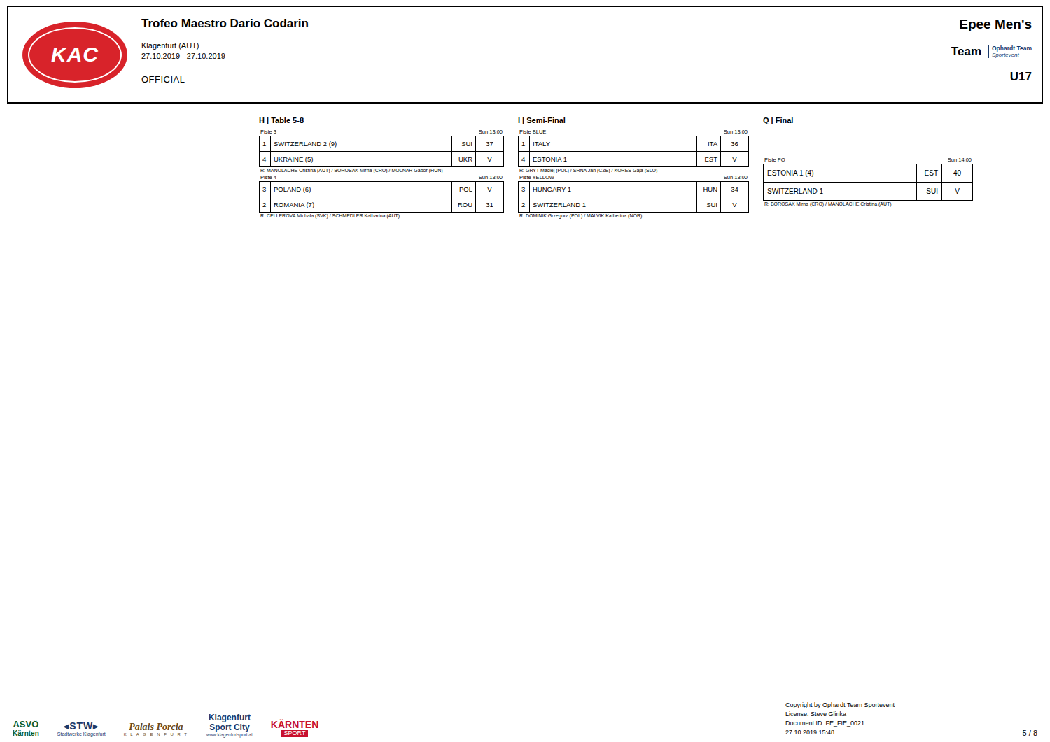KAC
Trofeo Maestro Dario Codarin
Klagenfurt (AUT)
27.10.2019 - 27.10.2019
OFFICIAL
Epee Men's
Team
Ophardt Team Sportevent
U17
H | Table 5-8
Piste 3 Sun 13:00
| 1 | SWITZERLAND 2 (9) | SUI | 37 |
| 4 | UKRAINE (5) | UKR | V |
R: MANOLACHE Cristina (AUT) / BOROSAK Mirna (CRO) / MOLNAR Gabor (HUN)
Piste 4 Sun 13:00
| 3 | POLAND (6) | POL | V |
| 2 | ROMANIA (7) | ROU | 31 |
R: CELLEROVA Michala (SVK) / SCHMEDLER Katharina (AUT)
I | Semi-Final
Piste BLUE Sun 13:00
| 1 | ITALY | ITA | 36 |
| 4 | ESTONIA 1 | EST | V |
R: GRYT Maciej (POL) / SRNA Jan (CZE) / KORES Gaja (SLO)
Piste YELLOW Sun 13:00
| 3 | HUNGARY 1 | HUN | 34 |
| 2 | SWITZERLAND 1 | SUI | V |
R: DOMINIK Grzegorz (POL) / MALVIK Katherina (NOR)
Q | Final
Piste PO Sun 14:00
| ESTONIA 1 (4) | EST | 40 |
| SWITZERLAND 1 | SUI | V |
R: BOROSAK Mirna (CRO) / MANOLACHE Cristina (AUT)
ASVÖ
Kärnten
◂STW▸
Stadtwerke Klagenfurt
Palais Porcia
K L A G E N F U R T
Klagenfurt
Sport City
www.klagenfurtsport.at
KÄRNTEN
SPORT
Copyright by Ophardt Team Sportevent
License: Steve Glinka
Document ID: FE_FIE_0021
27.10.2019 15:48
5 / 8